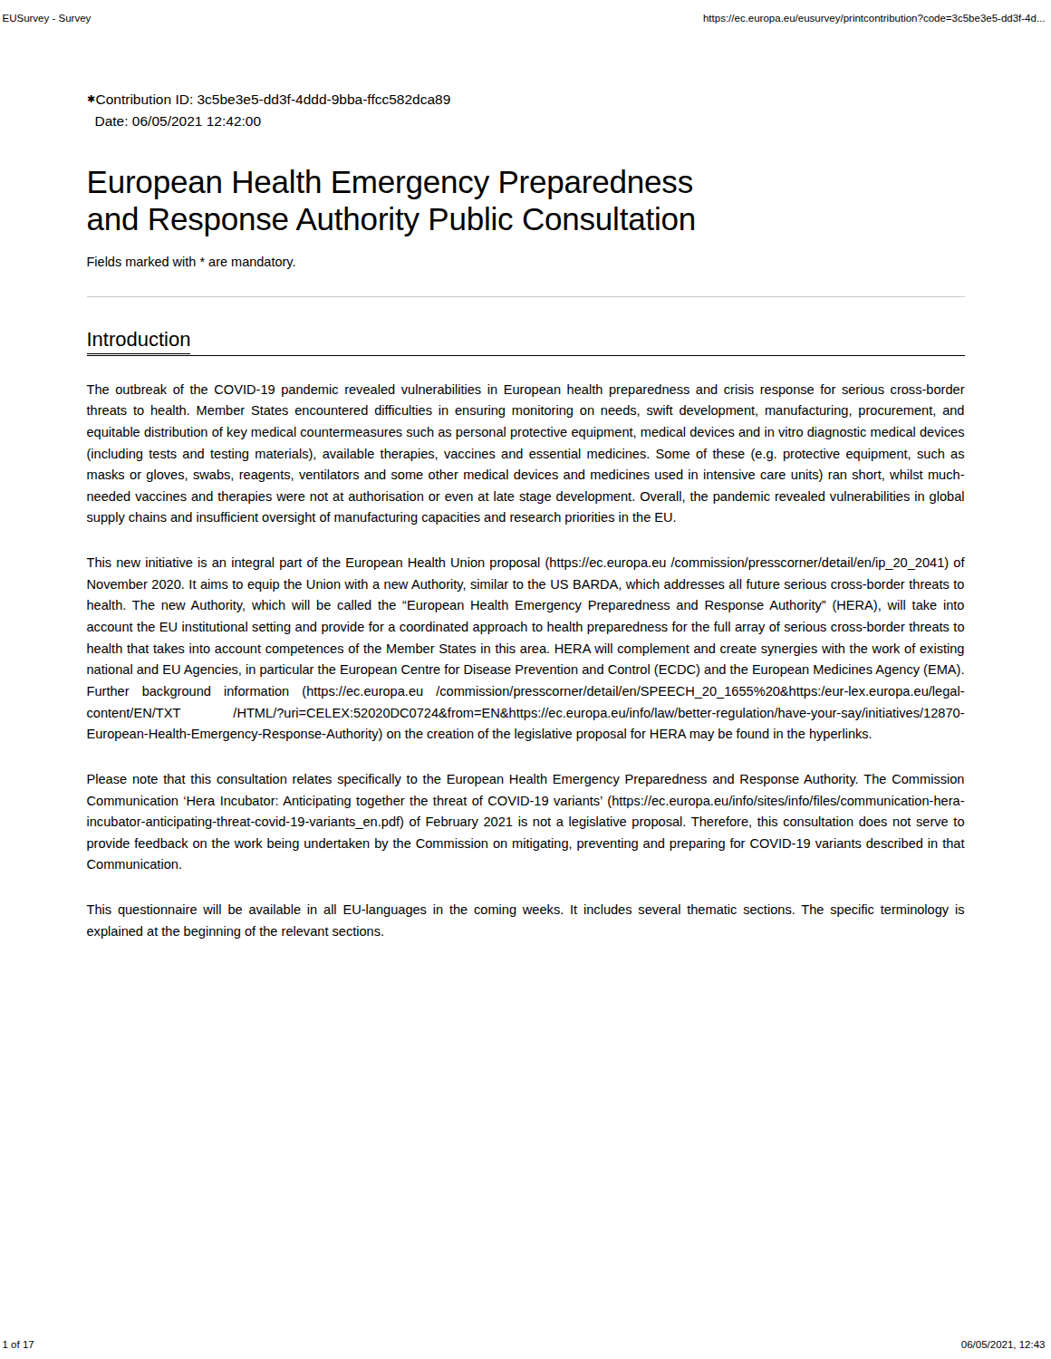EUSurvey - Survey
https://ec.europa.eu/eusurvey/printcontribution?code=3c5be3e5-dd3f-4d...
✱Contribution ID: 3c5be3e5-dd3f-4ddd-9bba-ffcc582dca89 Date: 06/05/2021 12:42:00
European Health Emergency Preparedness
and Response Authority Public Consultation
Fields marked with * are mandatory.
Introduction
The outbreak of the COVID-19 pandemic revealed vulnerabilities in European health preparedness and crisis response for serious cross-border threats to health. Member States encountered difficulties in ensuring monitoring on needs, swift development, manufacturing, procurement, and equitable distribution of key medical countermeasures such as personal protective equipment, medical devices and in vitro diagnostic medical devices (including tests and testing materials), available therapies, vaccines and essential medicines. Some of these (e.g. protective equipment, such as masks or gloves, swabs, reagents, ventilators and some other medical devices and medicines used in intensive care units) ran short, whilst much-needed vaccines and therapies were not at authorisation or even at late stage development. Overall, the pandemic revealed vulnerabilities in global supply chains and insufficient oversight of manufacturing capacities and research priorities in the EU.
This new initiative is an integral part of the European Health Union proposal (https://ec.europa.eu /commission/presscorner/detail/en/ip_20_2041) of November 2020. It aims to equip the Union with a new Authority, similar to the US BARDA, which addresses all future serious cross-border threats to health. The new Authority, which will be called the “European Health Emergency Preparedness and Response Authority” (HERA), will take into account the EU institutional setting and provide for a coordinated approach to health preparedness for the full array of serious cross-border threats to health that takes into account competences of the Member States in this area. HERA will complement and create synergies with the work of existing national and EU Agencies, in particular the European Centre for Disease Prevention and Control (ECDC) and the European Medicines Agency (EMA). Further background information (https://ec.europa.eu /commission/presscorner/detail/en/SPEECH_20_1655%20&https:/eur-lex.europa.eu/legal-content/EN/TXT /HTML/?uri=CELEX:52020DC0724&from=EN&https://ec.europa.eu/info/law/better-regulation/have-your-say/initiatives/12870-European-Health-Emergency-Response-Authority) on the creation of the legislative proposal for HERA may be found in the hyperlinks.
Please note that this consultation relates specifically to the European Health Emergency Preparedness and Response Authority. The Commission Communication ‘Hera Incubator: Anticipating together the threat of COVID-19 variants’ (https://ec.europa.eu/info/sites/info/files/communication-hera-incubator-anticipating-threat-covid-19-variants_en.pdf) of February 2021 is not a legislative proposal. Therefore, this consultation does not serve to provide feedback on the work being undertaken by the Commission on mitigating, preventing and preparing for COVID-19 variants described in that Communication.
This questionnaire will be available in all EU-languages in the coming weeks. It includes several thematic sections. The specific terminology is explained at the beginning of the relevant sections.
1 of 17
06/05/2021, 12:43